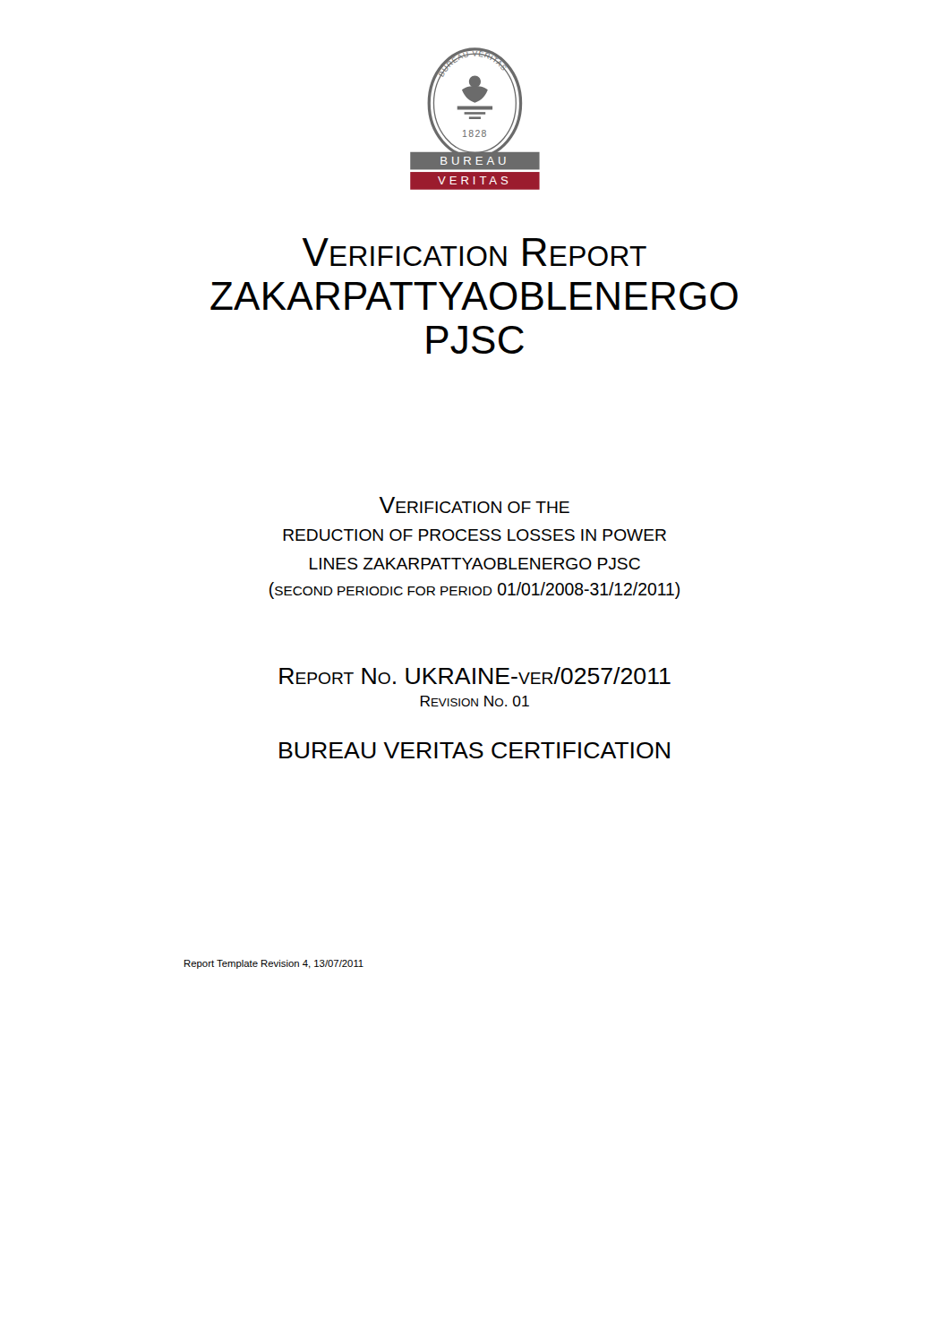BUREAU VERITAS 1828 BUREAU VERITAS
VERIFICATION REPORT
ZAKARPATTYAOBLENERGO
PJSC
VERIFICATION OF THE
REDUCTION OF PROCESS LOSSES IN POWER
LINES ZAKARPATTYAOBLENERGO PJSC
(SECOND PERIODIC FOR PERIOD 01/01/2008-31/12/2011)
REPORT NO. UKRAINE-VER/0257/2011
REVISION NO. 01
BUREAU VERITAS CERTIFICATION
Report Template Revision 4, 13/07/2011